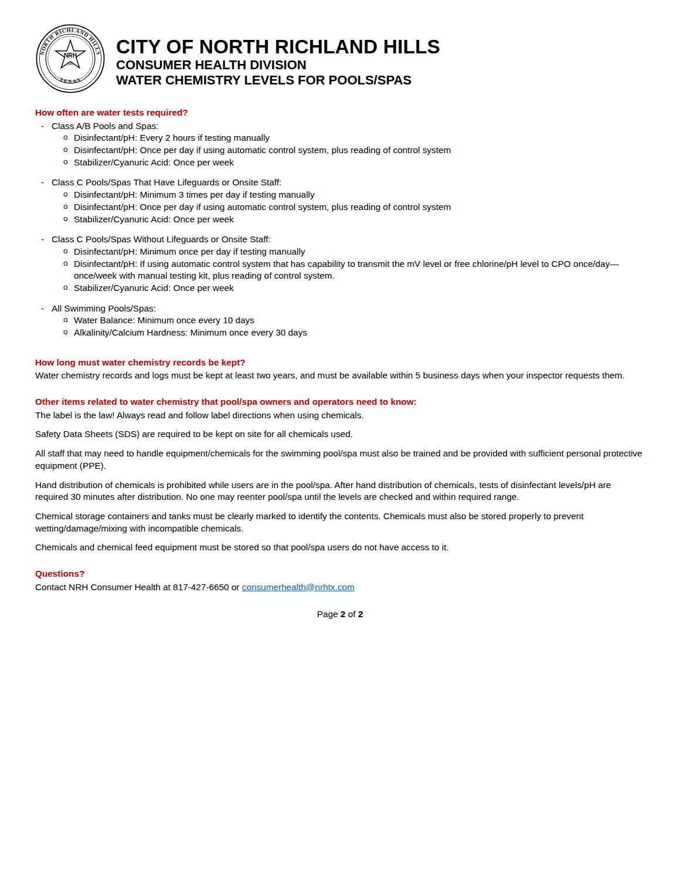NORTH RICHLAND HILLS TEXAS NRH 1953
CITY OF NORTH RICHLAND HILLS
CONSUMER HEALTH DIVISION
WATER CHEMISTRY LEVELS FOR POOLS/SPAS
How often are water tests required?
Class A/B Pools and Spas:
Disinfectant/pH: Every 2 hours if testing manually
Disinfectant/pH: Once per day if using automatic control system, plus reading of control system
Stabilizer/Cyanuric Acid: Once per week
Class C Pools/Spas That Have Lifeguards or Onsite Staff:
Disinfectant/pH: Minimum 3 times per day if testing manually
Disinfectant/pH: Once per day if using automatic control system, plus reading of control system
Stabilizer/Cyanuric Acid: Once per week
Class C Pools/Spas Without Lifeguards or Onsite Staff:
Disinfectant/pH: Minimum once per day if testing manually
Disinfectant/pH: If using automatic control system that has capability to transmit the mV level or free chlorine/pH level to CPO once/day—once/week with manual testing kit, plus reading of control system.
Stabilizer/Cyanuric Acid: Once per week
All Swimming Pools/Spas:
Water Balance: Minimum once every 10 days
Alkalinity/Calcium Hardness: Minimum once every 30 days
How long must water chemistry records be kept?
Water chemistry records and logs must be kept at least two years, and must be available within 5 business days when your inspector requests them.
Other items related to water chemistry that pool/spa owners and operators need to know:
The label is the law! Always read and follow label directions when using chemicals.
Safety Data Sheets (SDS) are required to be kept on site for all chemicals used.
All staff that may need to handle equipment/chemicals for the swimming pool/spa must also be trained and be provided with sufficient personal protective equipment (PPE).
Hand distribution of chemicals is prohibited while users are in the pool/spa. After hand distribution of chemicals, tests of disinfectant levels/pH are required 30 minutes after distribution. No one may reenter pool/spa until the levels are checked and within required range.
Chemical storage containers and tanks must be clearly marked to identify the contents. Chemicals must also be stored properly to prevent wetting/damage/mixing with incompatible chemicals.
Chemicals and chemical feed equipment must be stored so that pool/spa users do not have access to it.
Questions?
Contact NRH Consumer Health at 817-427-6650 or consumerhealth@nrhtx.com
Page 2 of 2